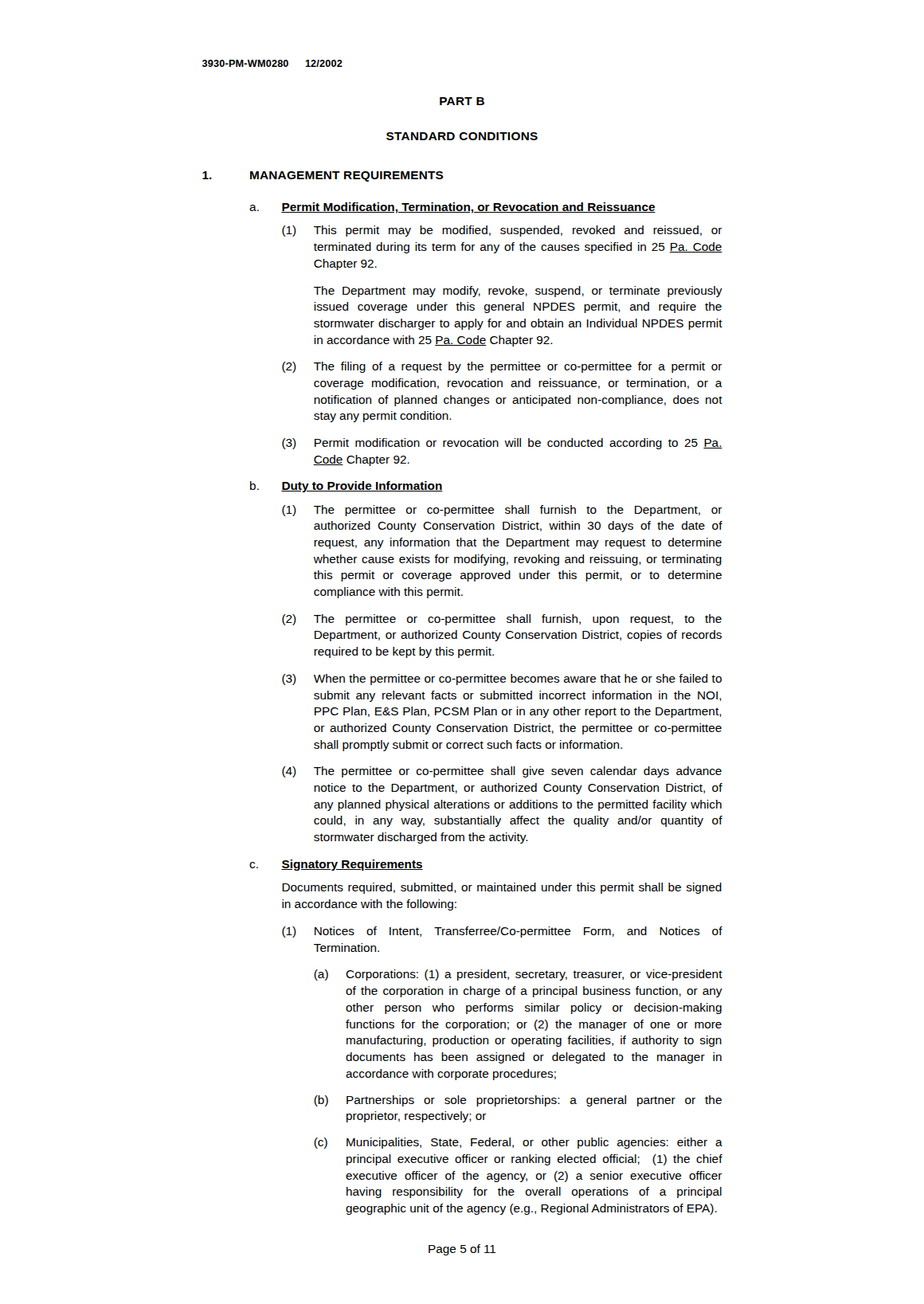3930-PM-WM0280 12/2002
PART B
STANDARD CONDITIONS
1.
MANAGEMENT REQUIREMENTS
a.
Permit Modification, Termination, or Revocation and Reissuance
(1)
This permit may be modified, suspended, revoked and reissued, or terminated during its term for any of the causes specified in 25 Pa. Code Chapter 92.
The Department may modify, revoke, suspend, or terminate previously issued coverage under this general NPDES permit, and require the stormwater discharger to apply for and obtain an Individual NPDES permit in accordance with 25 Pa. Code Chapter 92.
(2)
The filing of a request by the permittee or co-permittee for a permit or coverage modification, revocation and reissuance, or termination, or a notification of planned changes or anticipated non-compliance, does not stay any permit condition.
(3)
Permit modification or revocation will be conducted according to 25 Pa. Code Chapter 92.
b.
Duty to Provide Information
(1)
The permittee or co-permittee shall furnish to the Department, or authorized County Conservation District, within 30 days of the date of request, any information that the Department may request to determine whether cause exists for modifying, revoking and reissuing, or terminating this permit or coverage approved under this permit, or to determine compliance with this permit.
(2)
The permittee or co-permittee shall furnish, upon request, to the Department, or authorized County Conservation District, copies of records required to be kept by this permit.
(3)
When the permittee or co-permittee becomes aware that he or she failed to submit any relevant facts or submitted incorrect information in the NOI, PPC Plan, E&S Plan, PCSM Plan or in any other report to the Department, or authorized County Conservation District, the permittee or co-permittee shall promptly submit or correct such facts or information.
(4)
The permittee or co-permittee shall give seven calendar days advance notice to the Department, or authorized County Conservation District, of any planned physical alterations or additions to the permitted facility which could, in any way, substantially affect the quality and/or quantity of stormwater discharged from the activity.
c.
Signatory Requirements
Documents required, submitted, or maintained under this permit shall be signed in accordance with the following:
(1)
Notices of Intent, Transferree/Co-permittee Form, and Notices of Termination.
(a)
Corporations: (1) a president, secretary, treasurer, or vice-president of the corporation in charge of a principal business function, or any other person who performs similar policy or decision-making functions for the corporation; or (2) the manager of one or more manufacturing, production or operating facilities, if authority to sign documents has been assigned or delegated to the manager in accordance with corporate procedures;
(b)
Partnerships or sole proprietorships: a general partner or the proprietor, respectively; or
(c)
Municipalities, State, Federal, or other public agencies: either a principal executive officer or ranking elected official; (1) the chief executive officer of the agency, or (2) a senior executive officer having responsibility for the overall operations of a principal geographic unit of the agency (e.g., Regional Administrators of EPA).
Page 5 of 11